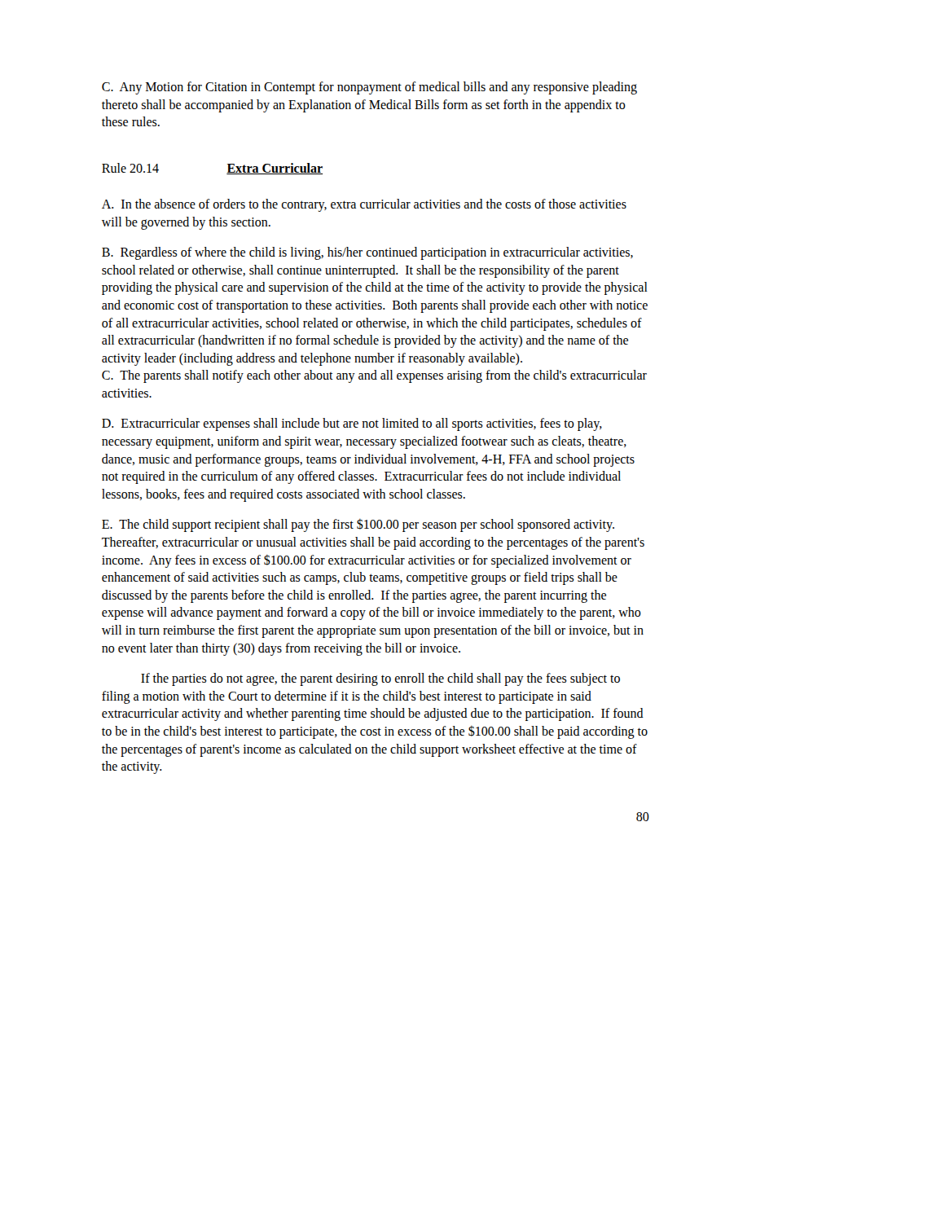C. Any Motion for Citation in Contempt for nonpayment of medical bills and any responsive pleading thereto shall be accompanied by an Explanation of Medical Bills form as set forth in the appendix to these rules.
Rule 20.14 Extra Curricular
A. In the absence of orders to the contrary, extra curricular activities and the costs of those activities will be governed by this section.
B. Regardless of where the child is living, his/her continued participation in extracurricular activities, school related or otherwise, shall continue uninterrupted. It shall be the responsibility of the parent providing the physical care and supervision of the child at the time of the activity to provide the physical and economic cost of transportation to these activities. Both parents shall provide each other with notice of all extracurricular activities, school related or otherwise, in which the child participates, schedules of all extracurricular (handwritten if no formal schedule is provided by the activity) and the name of the activity leader (including address and telephone number if reasonably available).
C. The parents shall notify each other about any and all expenses arising from the child's extracurricular activities.
D. Extracurricular expenses shall include but are not limited to all sports activities, fees to play, necessary equipment, uniform and spirit wear, necessary specialized footwear such as cleats, theatre, dance, music and performance groups, teams or individual involvement, 4-H, FFA and school projects not required in the curriculum of any offered classes. Extracurricular fees do not include individual lessons, books, fees and required costs associated with school classes.
E. The child support recipient shall pay the first $100.00 per season per school sponsored activity. Thereafter, extracurricular or unusual activities shall be paid according to the percentages of the parent's income. Any fees in excess of $100.00 for extracurricular activities or for specialized involvement or enhancement of said activities such as camps, club teams, competitive groups or field trips shall be discussed by the parents before the child is enrolled. If the parties agree, the parent incurring the expense will advance payment and forward a copy of the bill or invoice immediately to the parent, who will in turn reimburse the first parent the appropriate sum upon presentation of the bill or invoice, but in no event later than thirty (30) days from receiving the bill or invoice.
If the parties do not agree, the parent desiring to enroll the child shall pay the fees subject to filing a motion with the Court to determine if it is the child's best interest to participate in said extracurricular activity and whether parenting time should be adjusted due to the participation. If found to be in the child's best interest to participate, the cost in excess of the $100.00 shall be paid according to the percentages of parent's income as calculated on the child support worksheet effective at the time of the activity.
80